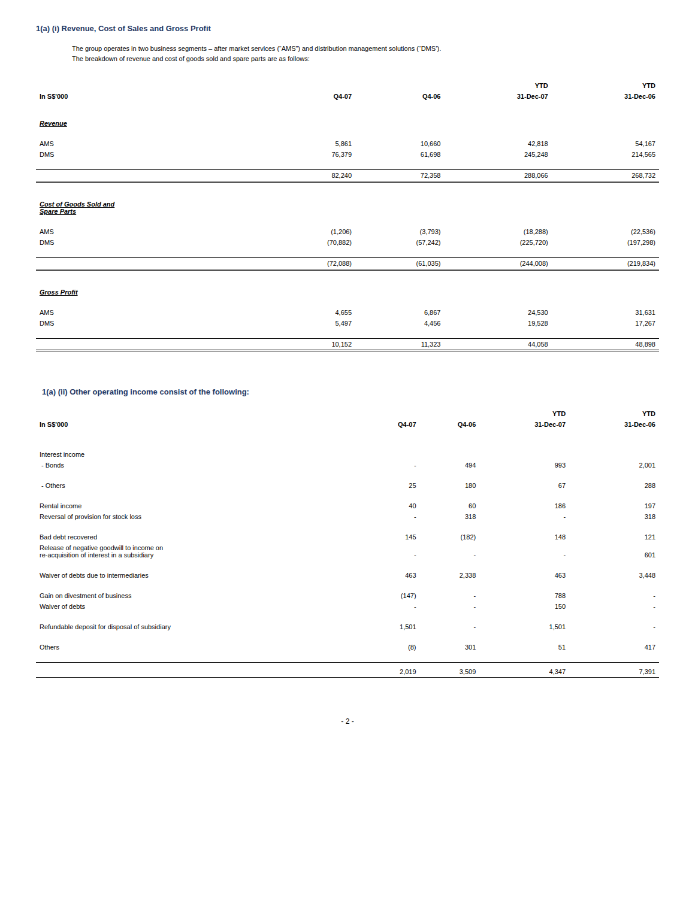1(a) (i) Revenue, Cost of Sales and Gross Profit
The group operates in two business segments – after market services (“AMS”) and distribution management solutions (“DMS’).
The breakdown of revenue and cost of goods sold and spare parts are as follows:
| | | | YTD | YTD |
| In S$'000 | Q4-07 | Q4-06 | 31-Dec-07 | 31-Dec-06 |
| Revenue | | | | |
| AMS | 5,861 | 10,660 | 42,818 | 54,167 |
| DMS | 76,379 | 61,698 | 245,248 | 214,565 |
| | 82,240 | 72,358 | 288,066 | 268,732 |
| Cost of Goods Sold and Spare Parts | | | | |
| AMS | (1,206) | (3,793) | (18,288) | (22,536) |
| DMS | (70,882) | (57,242) | (225,720) | (197,298) |
| | (72,088) | (61,035) | (244,008) | (219,834) |
| Gross Profit | | | | |
| AMS | 4,655 | 6,867 | 24,530 | 31,631 |
| DMS | 5,497 | 4,456 | 19,528 | 17,267 |
| | 10,152 | 11,323 | 44,058 | 48,898 |
1(a) (ii) Other operating income consist of the following:
| | | | YTD | YTD |
| In S$'000 | Q4-07 | Q4-06 | 31-Dec-07 | 31-Dec-06 |
| Interest income | | | | |
| - Bonds | - | 494 | 993 | 2,001 |
| - Others | 25 | 180 | 67 | 288 |
| Rental income | 40 | 60 | 186 | 197 |
| Reversal of provision for stock loss | - | 318 | - | 318 |
| Bad debt recovered | 145 | (182) | 148 | 121 |
| Release of negative goodwill to income on re-acquisition of interest in a subsidiary | - | - | - | 601 |
| Waiver of debts due to intermediaries | 463 | 2,338 | 463 | 3,448 |
| Gain on divestment of business | (147) | - | 788 | - |
| Waiver of debts | - | - | 150 | - |
| Refundable deposit for disposal of subsidiary | 1,501 | - | 1,501 | - |
| Others | (8) | 301 | 51 | 417 |
| | 2,019 | 3,509 | 4,347 | 7,391 |
- 2 -